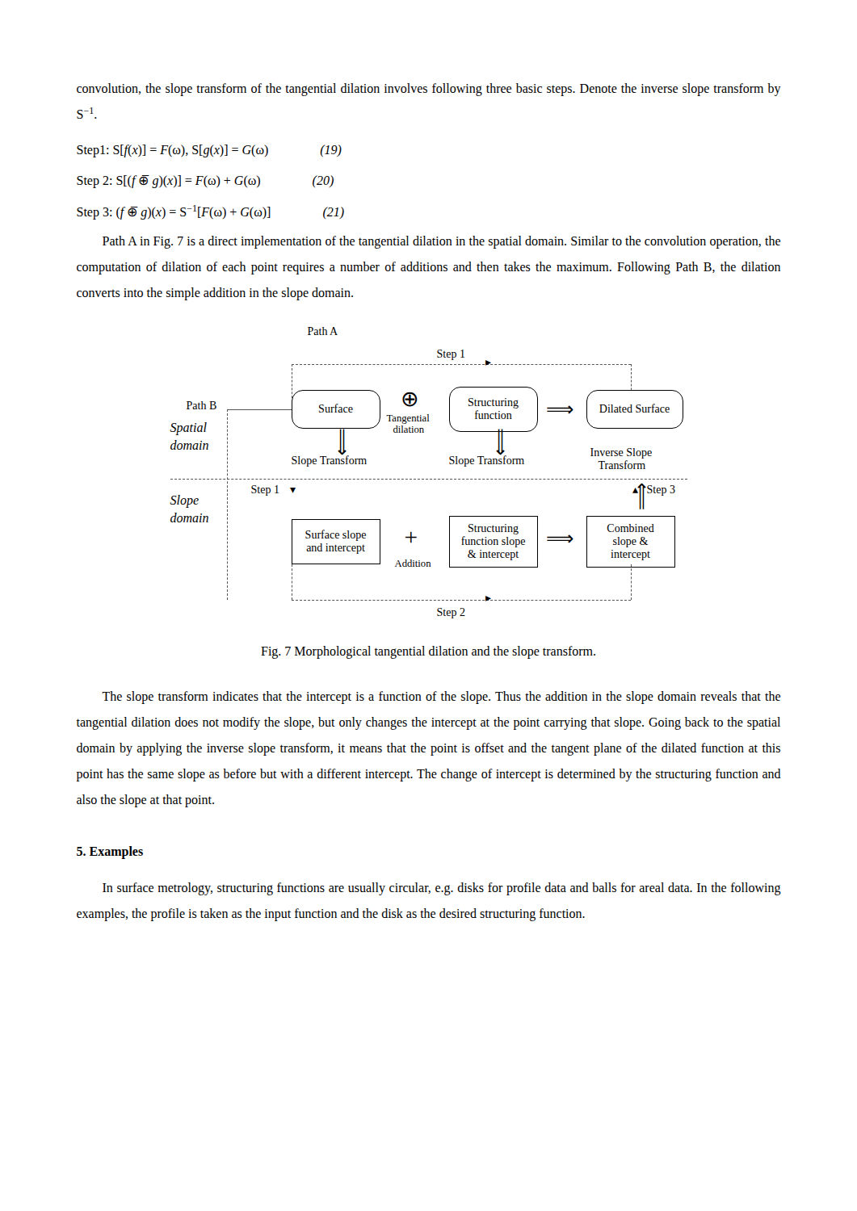convolution, the slope transform of the tangential dilation involves following three basic steps. Denote the inverse slope transform by S−1.
Step1: S[f(x)] = F(ω), S[g(x)] = G(ω)(19)
Step 2: S[(f ⊕̅ g)(x)] = F(ω) + G(ω)(20)
Step 3: (f ⊕̅ g)(x) = S−1[F(ω) + G(ω)](21)
Path A in Fig. 7 is a direct implementation of the tangential dilation in the spatial domain. Similar to the convolution operation, the computation of dilation of each point requires a number of additions and then takes the maximum. Following Path B, the dilation converts into the simple addition in the slope domain.
Path A
Step 1
▸
Path B
Surface
⊕
Tangential
dilation
Structuring
function
Dilated Surface
⟹
Slope Transform
Slope Transform
⟹
⟹
Inverse Slope
Transform
⟹
Spatial
domain
Slope
domain
Step 1
▾
Step 3
▴
Surface slope
and intercept
+
Addition
Structuring
function slope
& intercept
Combined
slope &
intercept
⟹
▸
Step 2
Fig. 7 Morphological tangential dilation and the slope transform.
The slope transform indicates that the intercept is a function of the slope. Thus the addition in the slope domain reveals that the tangential dilation does not modify the slope, but only changes the intercept at the point carrying that slope. Going back to the spatial domain by applying the inverse slope transform, it means that the point is offset and the tangent plane of the dilated function at this point has the same slope as before but with a different intercept. The change of intercept is determined by the structuring function and also the slope at that point.
5. Examples
In surface metrology, structuring functions are usually circular, e.g. disks for profile data and balls for areal data. In the following examples, the profile is taken as the input function and the disk as the desired structuring function.